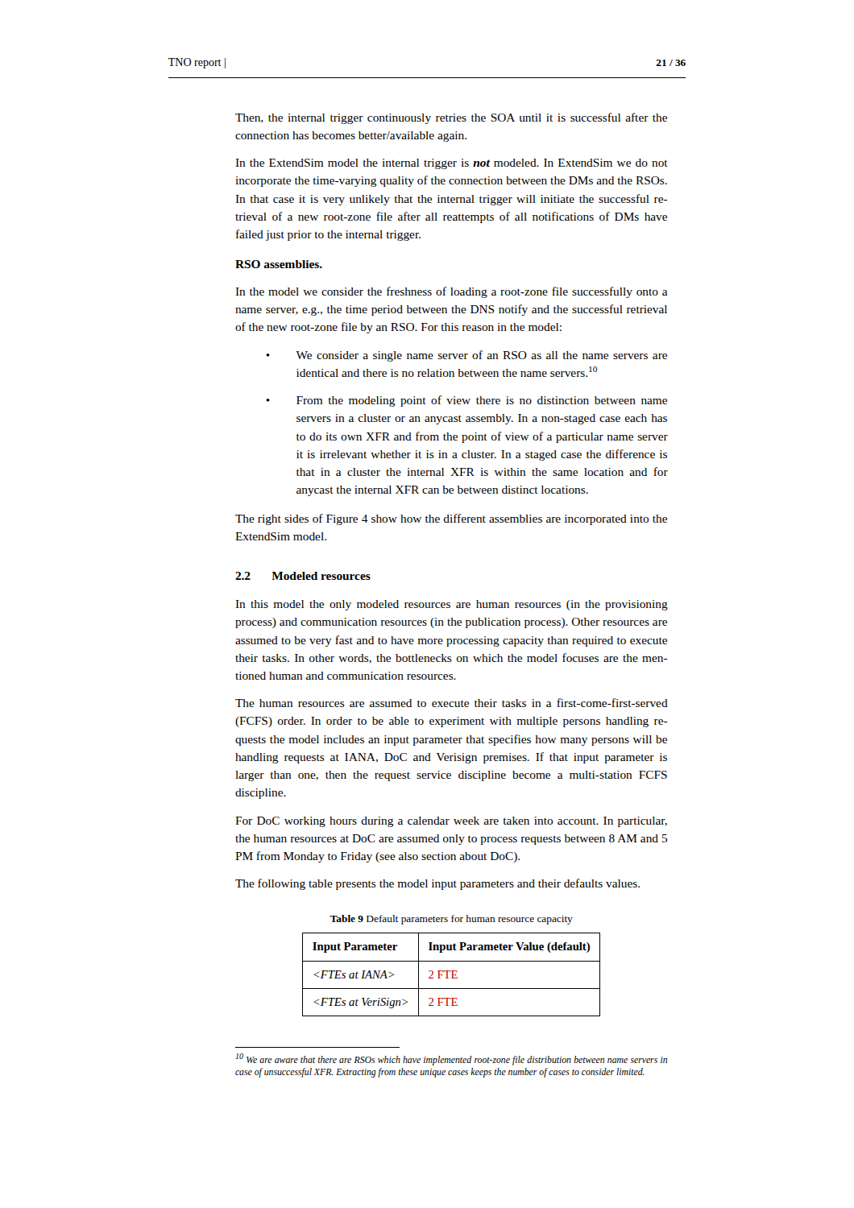TNO report |
21 / 36
Then, the internal trigger continuously retries the SOA until it is successful after the connection has becomes better/available again.
In the ExtendSim model the internal trigger is not modeled. In ExtendSim we do not incorporate the time-varying quality of the connection between the DMs and the RSOs. In that case it is very unlikely that the internal trigger will initiate the successful retrieval of a new root-zone file after all reattempts of all notifications of DMs have failed just prior to the internal trigger.
RSO assemblies.
In the model we consider the freshness of loading a root-zone file successfully onto a name server, e.g., the time period between the DNS notify and the successful retrieval of the new root-zone file by an RSO. For this reason in the model:
We consider a single name server of an RSO as all the name servers are identical and there is no relation between the name servers.10
From the modeling point of view there is no distinction between name servers in a cluster or an anycast assembly. In a non-staged case each has to do its own XFR and from the point of view of a particular name server it is irrelevant whether it is in a cluster. In a staged case the difference is that in a cluster the internal XFR is within the same location and for anycast the internal XFR can be between distinct locations.
The right sides of Figure 4 show how the different assemblies are incorporated into the ExtendSim model.
2.2 Modeled resources
In this model the only modeled resources are human resources (in the provisioning process) and communication resources (in the publication process). Other resources are assumed to be very fast and to have more processing capacity than required to execute their tasks. In other words, the bottlenecks on which the model focuses are the mentioned human and communication resources.
The human resources are assumed to execute their tasks in a first-come-first-served (FCFS) order. In order to be able to experiment with multiple persons handling requests the model includes an input parameter that specifies how many persons will be handling requests at IANA, DoC and Verisign premises. If that input parameter is larger than one, then the request service discipline become a multi-station FCFS discipline.
For DoC working hours during a calendar week are taken into account. In particular, the human resources at DoC are assumed only to process requests between 8 AM and 5 PM from Monday to Friday (see also section about DoC).
The following table presents the model input parameters and their defaults values.
Table 9 Default parameters for human resource capacity
| Input Parameter | Input Parameter Value (default) |
| --- | --- |
| <FTEs at IANA> | 2 FTE |
| <FTEs at VeriSign> | 2 FTE |
10 We are aware that there are RSOs which have implemented root-zone file distribution between name servers in case of unsuccessful XFR. Extracting from these unique cases keeps the number of cases to consider limited.